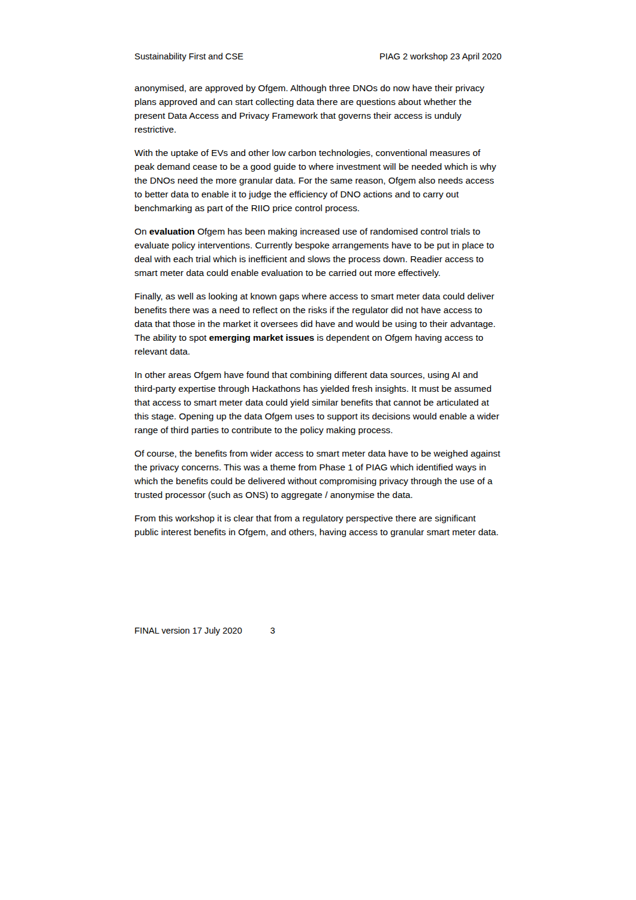Sustainability First and CSE
PIAG 2 workshop 23 April 2020
anonymised, are approved by Ofgem. Although three DNOs do now have their privacy plans approved and can start collecting data there are questions about whether the present Data Access and Privacy Framework that governs their access is unduly restrictive.
With the uptake of EVs and other low carbon technologies, conventional measures of peak demand cease to be a good guide to where investment will be needed which is why the DNOs need the more granular data. For the same reason, Ofgem also needs access to better data to enable it to judge the efficiency of DNO actions and to carry out benchmarking as part of the RIIO price control process.
On evaluation Ofgem has been making increased use of randomised control trials to evaluate policy interventions. Currently bespoke arrangements have to be put in place to deal with each trial which is inefficient and slows the process down. Readier access to smart meter data could enable evaluation to be carried out more effectively.
Finally, as well as looking at known gaps where access to smart meter data could deliver benefits there was a need to reflect on the risks if the regulator did not have access to data that those in the market it oversees did have and would be using to their advantage. The ability to spot emerging market issues is dependent on Ofgem having access to relevant data.
In other areas Ofgem have found that combining different data sources, using AI and third-party expertise through Hackathons has yielded fresh insights. It must be assumed that access to smart meter data could yield similar benefits that cannot be articulated at this stage. Opening up the data Ofgem uses to support its decisions would enable a wider range of third parties to contribute to the policy making process.
Of course, the benefits from wider access to smart meter data have to be weighed against the privacy concerns. This was a theme from Phase 1 of PIAG which identified ways in which the benefits could be delivered without compromising privacy through the use of a trusted processor (such as ONS) to aggregate / anonymise the data.
From this workshop it is clear that from a regulatory perspective there are significant public interest benefits in Ofgem, and others, having access to granular smart meter data.
FINAL version 17 July 2020
3